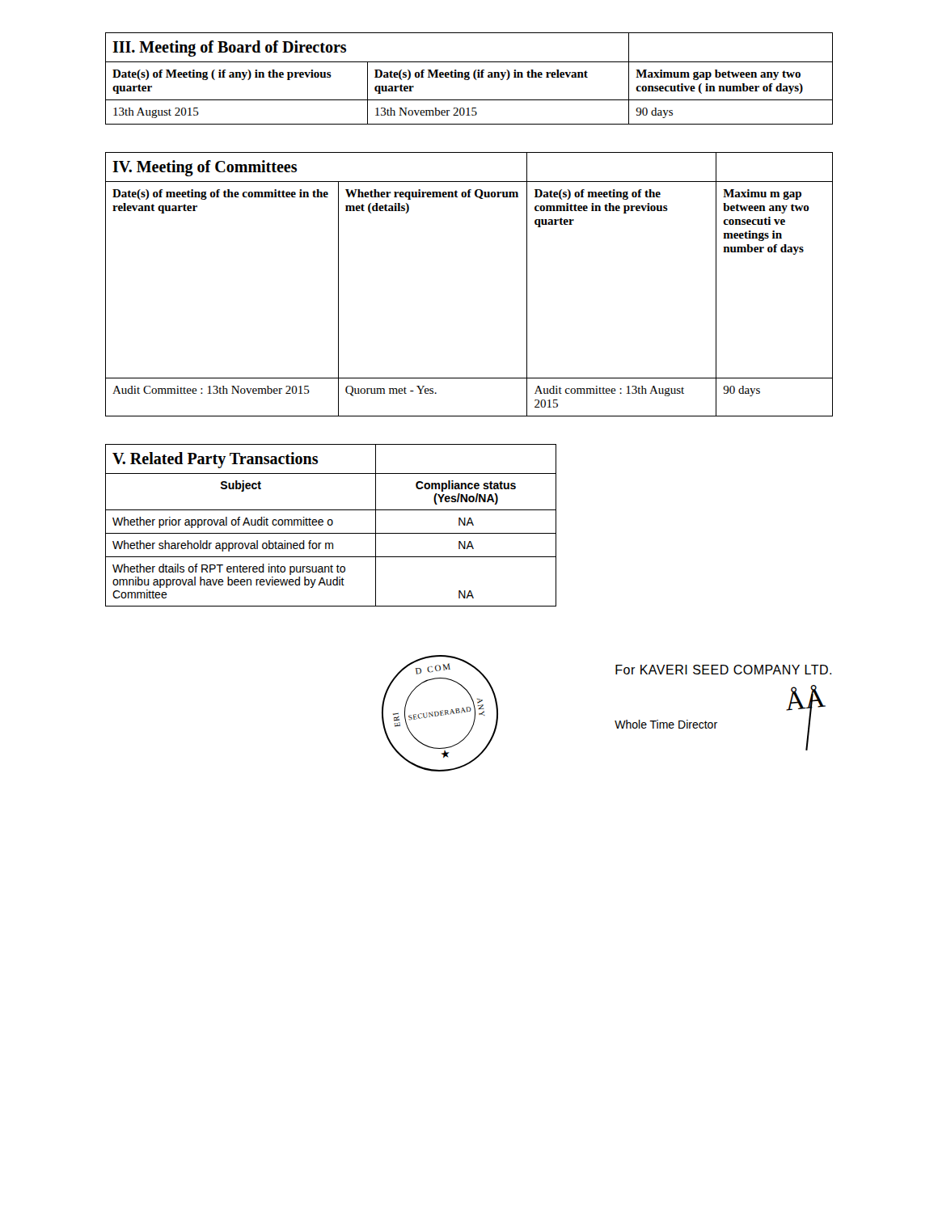| III. Meeting of Board of Directors | |
| Date(s) of Meeting ( if any) in the previous quarter | Date(s) of Meeting (if any) in the relevant quarter | Maximum gap between any two consecutive ( in number of days) |
| 13th August 2015 | 13th November 2015 | 90 days |
| IV. Meeting of Committees | | |
| Date(s) of meeting of the committee in the relevant quarter | Whether requirement of Quorum met (details) | Date(s) of meeting of the committee in the previous quarter | Maximu m gap between any two consecuti ve meetings in number of days |
| Audit Committee : 13th November 2015 | Quorum met - Yes. | Audit committee : 13th August 2015 | 90 days |
| V. Related Party Transactions | |
| Subject | Compliance status (Yes/No/NA) |
| Whether prior approval of Audit committee o | NA |
| Whether shareholdr approval obtained for m | NA |
| Whether dtails of RPT entered into pursuant to omnibu approval have been reviewed by Audit Committee | NA |
D COM
ERI
ANY
SECUNDERABAD
★
For KAVERI SEED COMPANY LTD.
ÅÅ Whole Time Director